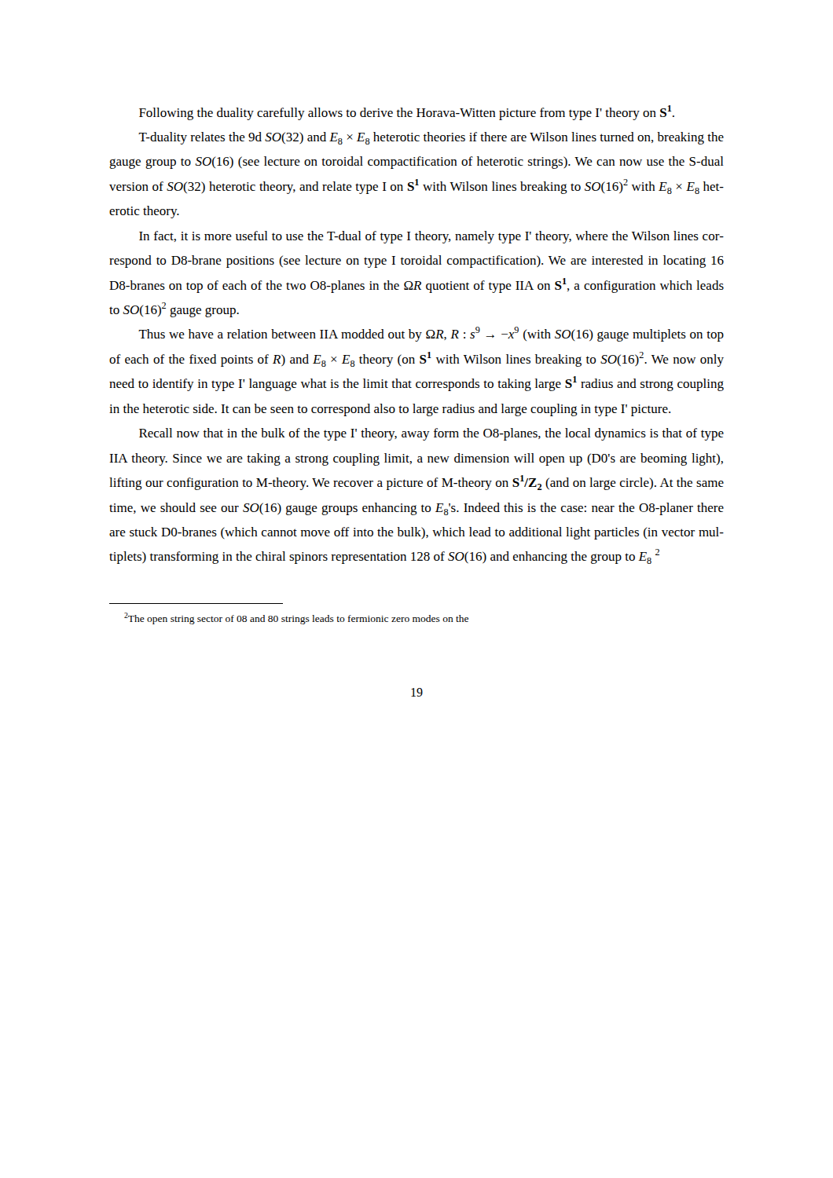Following the duality carefully allows to derive the Horava-Witten picture from type I' theory on S1.
T-duality relates the 9d SO(32) and E8 × E8 heterotic theories if there are Wilson lines turned on, breaking the gauge group to SO(16) (see lecture on toroidal compactification of heterotic strings). We can now use the S-dual version of SO(32) heterotic theory, and relate type I on S1 with Wilson lines breaking to SO(16)2 with E8 × E8 heterotic theory.
In fact, it is more useful to use the T-dual of type I theory, namely type I' theory, where the Wilson lines correspond to D8-brane positions (see lecture on type I toroidal compactification). We are interested in locating 16 D8-branes on top of each of the two O8-planes in the ΩR quotient of type IIA on S1, a configuration which leads to SO(16)2 gauge group.
Thus we have a relation between IIA modded out by ΩR, R : s9 → −x9 (with SO(16) gauge multiplets on top of each of the fixed points of R) and E8 × E8 theory (on S1 with Wilson lines breaking to SO(16)2. We now only need to identify in type I' language what is the limit that corresponds to taking large S1 radius and strong coupling in the heterotic side. It can be seen to correspond also to large radius and large coupling in type I' picture.
Recall now that in the bulk of the type I' theory, away form the O8-planes, the local dynamics is that of type IIA theory. Since we are taking a strong coupling limit, a new dimension will open up (D0's are beoming light), lifting our configuration to M-theory. We recover a picture of M-theory on S1/Z2 (and on large circle). At the same time, we should see our SO(16) gauge groups enhancing to E8's. Indeed this is the case: near the O8-planer there are stuck D0-branes (which cannot move off into the bulk), which lead to additional light particles (in vector multiplets) transforming in the chiral spinors representation 128 of SO(16) and enhancing the group to E8 2
2The open string sector of 08 and 80 strings leads to fermionic zero modes on the
19